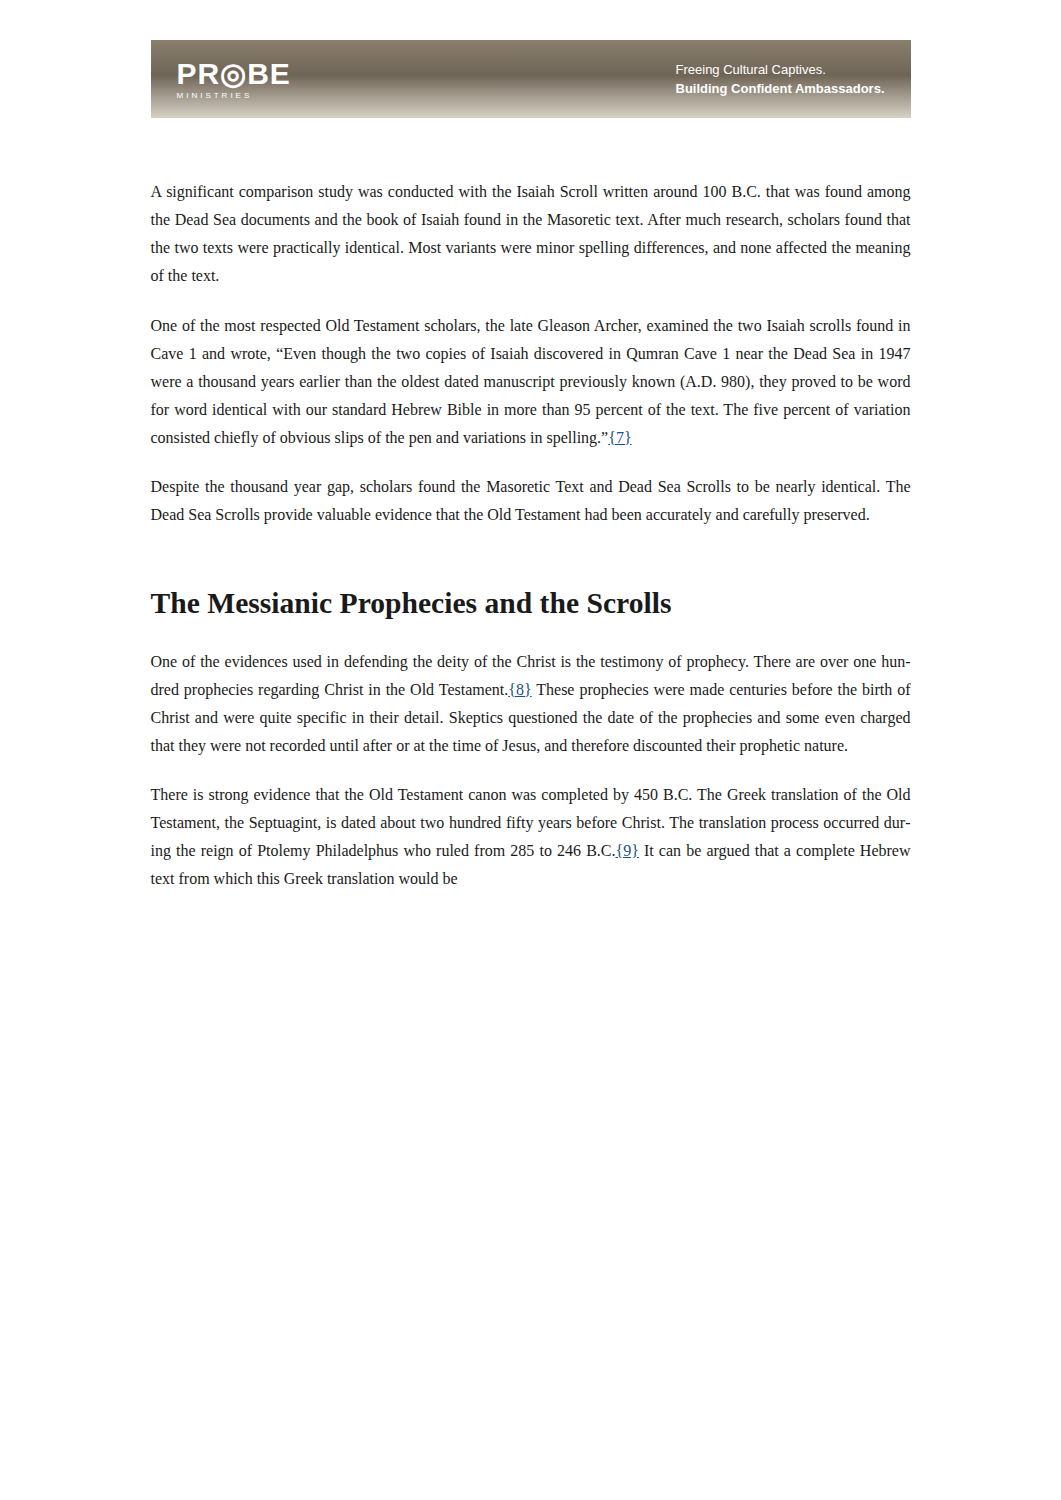PR◎BEMINISTRIES
Freeing Cultural Captives.
Building Confident Ambassadors.
A significant comparison study was conducted with the Isaiah Scroll written around 100 B.C. that was found among the Dead Sea documents and the book of Isaiah found in the Masoretic text. After much research, scholars found that the two texts were practically identical. Most variants were minor spelling differences, and none affected the meaning of the text.
One of the most respected Old Testament scholars, the late Gleason Archer, examined the two Isaiah scrolls found in Cave 1 and wrote, “Even though the two copies of Isaiah discovered in Qumran Cave 1 near the Dead Sea in 1947 were a thousand years earlier than the oldest dated manuscript previously known (A.D. 980), they proved to be word for word identical with our standard Hebrew Bible in more than 95 percent of the text. The five percent of variation consisted chiefly of obvious slips of the pen and variations in spelling.”{7}
Despite the thousand year gap, scholars found the Masoretic Text and Dead Sea Scrolls to be nearly identical. The Dead Sea Scrolls provide valuable evidence that the Old Testament had been accurately and carefully preserved.
The Messianic Prophecies and the Scrolls
One of the evidences used in defending the deity of the Christ is the testimony of prophecy. There are over one hundred prophecies regarding Christ in the Old Testament.{8} These prophecies were made centuries before the birth of Christ and were quite specific in their detail. Skeptics questioned the date of the prophecies and some even charged that they were not recorded until after or at the time of Jesus, and therefore discounted their prophetic nature.
There is strong evidence that the Old Testament canon was completed by 450 B.C. The Greek translation of the Old Testament, the Septuagint, is dated about two hundred fifty years before Christ. The translation process occurred during the reign of Ptolemy Philadelphus who ruled from 285 to 246 B.C.{9} It can be argued that a complete Hebrew text from which this Greek translation would be